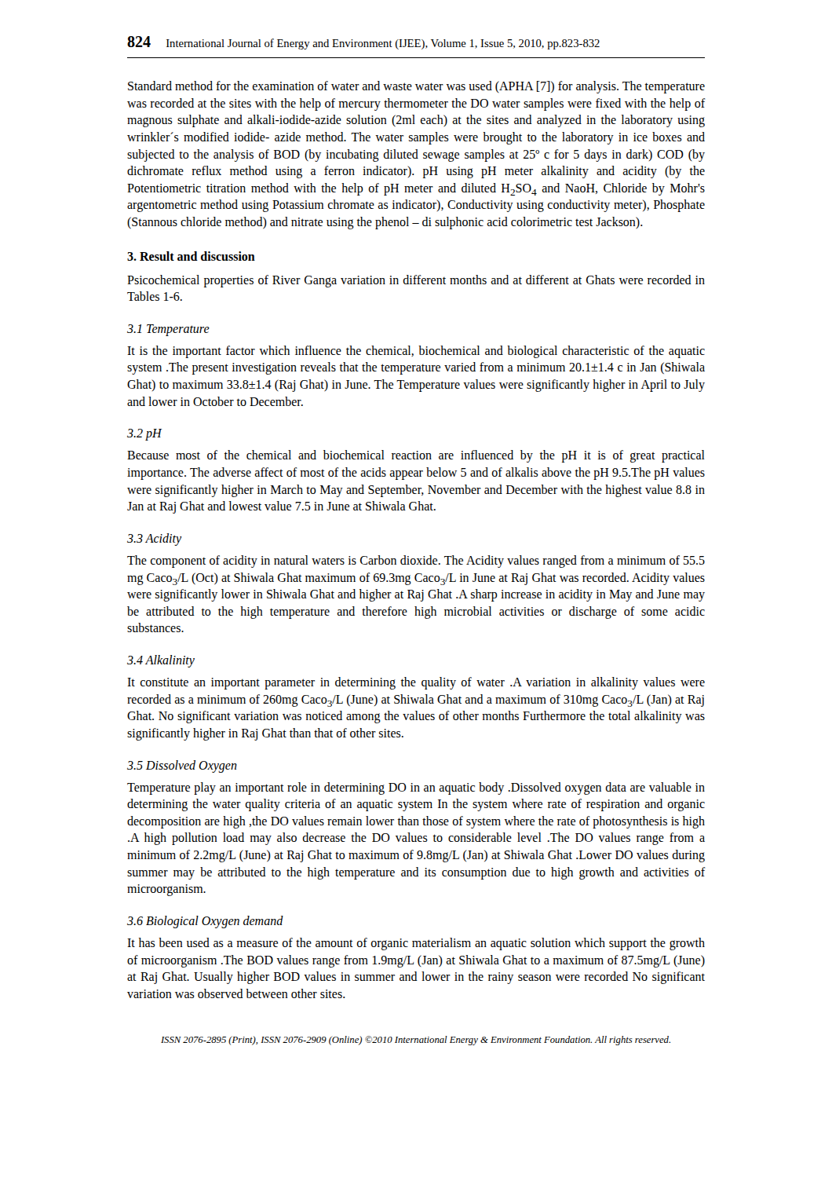824 International Journal of Energy and Environment (IJEE), Volume 1, Issue 5, 2010, pp.823-832
Standard method for the examination of water and waste water was used (APHA [7]) for analysis. The temperature was recorded at the sites with the help of mercury thermometer the DO water samples were fixed with the help of magnous sulphate and alkali-iodide-azide solution (2ml each) at the sites and analyzed in the laboratory using wrinkler´s modified iodide- azide method. The water samples were brought to the laboratory in ice boxes and subjected to the analysis of BOD (by incubating diluted sewage samples at 25º c for 5 days in dark) COD (by dichromate reflux method using a ferron indicator). pH using pH meter alkalinity and acidity (by the Potentiometric titration method with the help of pH meter and diluted H2SO4 and NaoH, Chloride by Mohr's argentometric method using Potassium chromate as indicator), Conductivity using conductivity meter), Phosphate (Stannous chloride method) and nitrate using the phenol – di sulphonic acid colorimetric test Jackson).
3. Result and discussion
Psicochemical properties of River Ganga variation in different months and at different at Ghats were recorded in Tables 1-6.
3.1 Temperature
It is the important factor which influence the chemical, biochemical and biological characteristic of the aquatic system .The present investigation reveals that the temperature varied from a minimum 20.1±1.4 c in Jan (Shiwala Ghat) to maximum 33.8±1.4 (Raj Ghat) in June. The Temperature values were significantly higher in April to July and lower in October to December.
3.2 pH
Because most of the chemical and biochemical reaction are influenced by the pH it is of great practical importance. The adverse affect of most of the acids appear below 5 and of alkalis above the pH 9.5.The pH values were significantly higher in March to May and September, November and December with the highest value 8.8 in Jan at Raj Ghat and lowest value 7.5 in June at Shiwala Ghat.
3.3 Acidity
The component of acidity in natural waters is Carbon dioxide. The Acidity values ranged from a minimum of 55.5 mg Caco3/L (Oct) at Shiwala Ghat maximum of 69.3mg Caco3/L in June at Raj Ghat was recorded. Acidity values were significantly lower in Shiwala Ghat and higher at Raj Ghat .A sharp increase in acidity in May and June may be attributed to the high temperature and therefore high microbial activities or discharge of some acidic substances.
3.4 Alkalinity
It constitute an important parameter in determining the quality of water .A variation in alkalinity values were recorded as a minimum of 260mg Caco3/L (June) at Shiwala Ghat and a maximum of 310mg Caco3/L (Jan) at Raj Ghat. No significant variation was noticed among the values of other months Furthermore the total alkalinity was significantly higher in Raj Ghat than that of other sites.
3.5 Dissolved Oxygen
Temperature play an important role in determining DO in an aquatic body .Dissolved oxygen data are valuable in determining the water quality criteria of an aquatic system In the system where rate of respiration and organic decomposition are high ,the DO values remain lower than those of system where the rate of photosynthesis is high .A high pollution load may also decrease the DO values to considerable level .The DO values range from a minimum of 2.2mg/L (June) at Raj Ghat to maximum of 9.8mg/L (Jan) at Shiwala Ghat .Lower DO values during summer may be attributed to the high temperature and its consumption due to high growth and activities of microorganism.
3.6 Biological Oxygen demand
It has been used as a measure of the amount of organic materialism an aquatic solution which support the growth of microorganism .The BOD values range from 1.9mg/L (Jan) at Shiwala Ghat to a maximum of 87.5mg/L (June) at Raj Ghat. Usually higher BOD values in summer and lower in the rainy season were recorded No significant variation was observed between other sites.
ISSN 2076-2895 (Print), ISSN 2076-2909 (Online) ©2010 International Energy & Environment Foundation. All rights reserved.